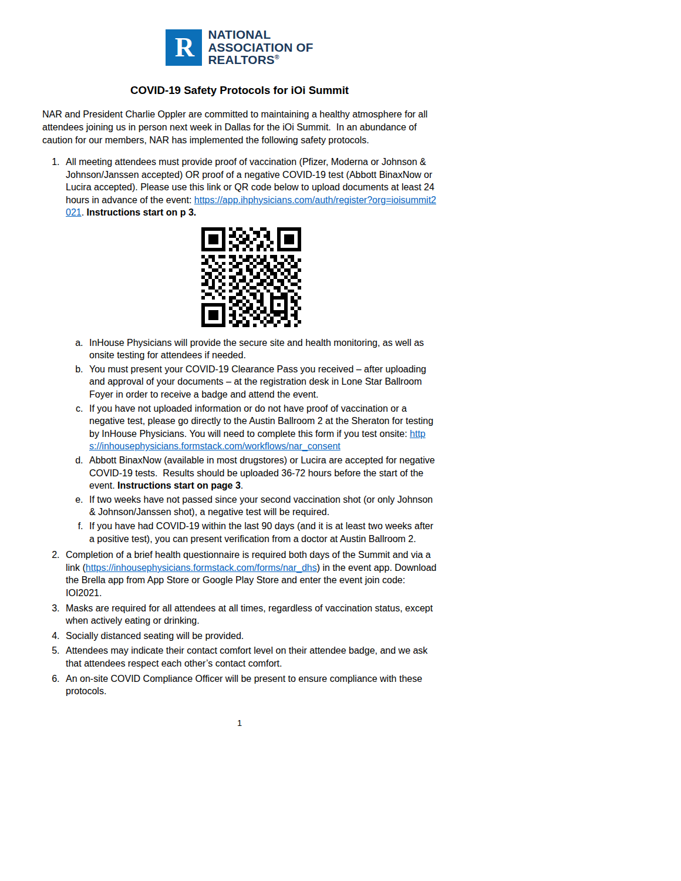R
NATIONAL
ASSOCIATION OF
REALTORS®
COVID-19 Safety Protocols for iOi Summit
NAR and President Charlie Oppler are committed to maintaining a healthy atmosphere for all attendees joining us in person next week in Dallas for the iOi Summit. In an abundance of caution for our members, NAR has implemented the following safety protocols.
All meeting attendees must provide proof of vaccination (Pfizer, Moderna or Johnson & Johnson/Janssen accepted) OR proof of a negative COVID-19 test (Abbott BinaxNow or Lucira accepted). Please use this link or QR code below to upload documents at least 24 hours in advance of the event: https://app.ihphysicians.com/auth/register?org=ioisummit2021. Instructions start on p 3.
InHouse Physicians will provide the secure site and health monitoring, as well as onsite testing for attendees if needed.
You must present your COVID-19 Clearance Pass you received – after uploading and approval of your documents – at the registration desk in Lone Star Ballroom Foyer in order to receive a badge and attend the event.
If you have not uploaded information or do not have proof of vaccination or a negative test, please go directly to the Austin Ballroom 2 at the Sheraton for testing by InHouse Physicians. You will need to complete this form if you test onsite: https://inhousephysicians.formstack.com/workflows/nar_consent
Abbott BinaxNow (available in most drugstores) or Lucira are accepted for negative COVID-19 tests. Results should be uploaded 36-72 hours before the start of the event. Instructions start on page 3.
If two weeks have not passed since your second vaccination shot (or only Johnson & Johnson/Janssen shot), a negative test will be required.
If you have had COVID-19 within the last 90 days (and it is at least two weeks after a positive test), you can present verification from a doctor at Austin Ballroom 2.
Completion of a brief health questionnaire is required both days of the Summit and via a link (https://inhousephysicians.formstack.com/forms/nar_dhs) in the event app. Download the Brella app from App Store or Google Play Store and enter the event join code: IOI2021.
Masks are required for all attendees at all times, regardless of vaccination status, except when actively eating or drinking.
Socially distanced seating will be provided.
Attendees may indicate their contact comfort level on their attendee badge, and we ask that attendees respect each other’s contact comfort.
An on-site COVID Compliance Officer will be present to ensure compliance with these protocols.
1